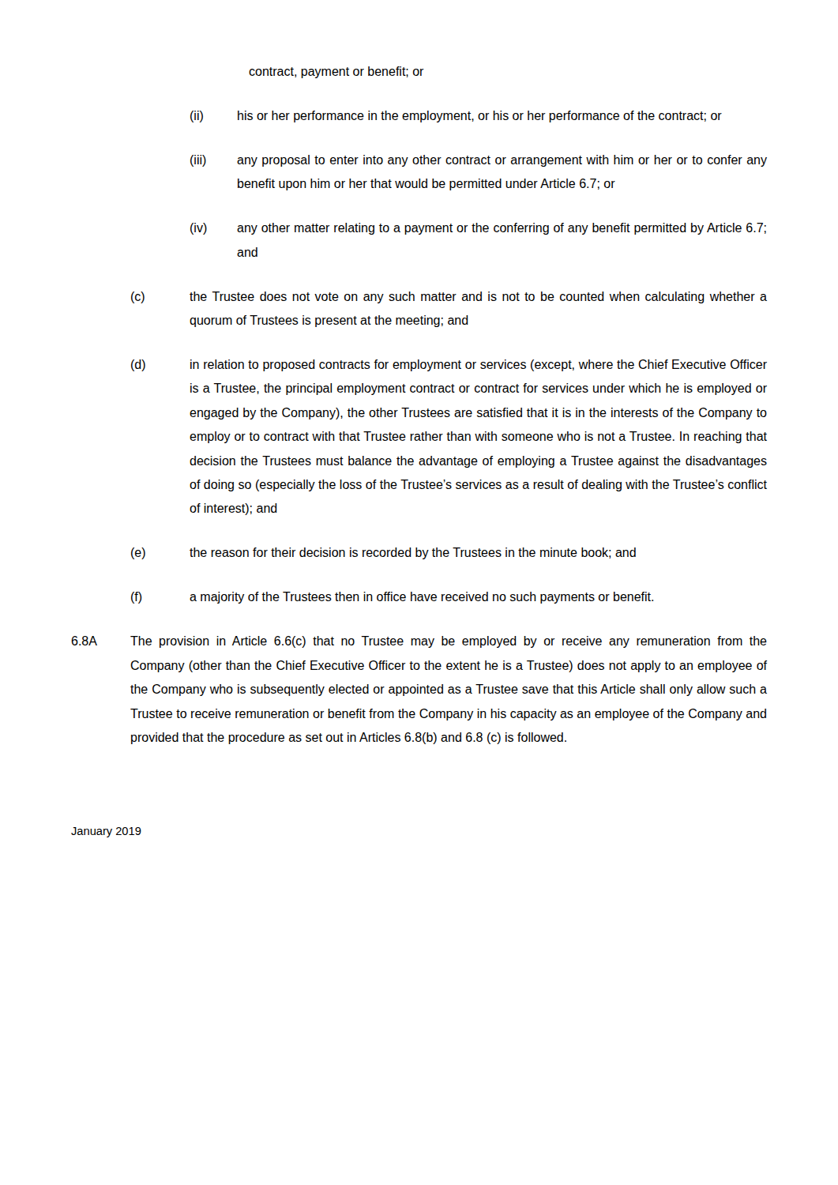contract, payment or benefit; or
(ii) his or her performance in the employment, or his or her performance of the contract; or
(iii) any proposal to enter into any other contract or arrangement with him or her or to confer any benefit upon him or her that would be permitted under Article 6.7; or
(iv) any other matter relating to a payment or the conferring of any benefit permitted by Article 6.7; and
(c) the Trustee does not vote on any such matter and is not to be counted when calculating whether a quorum of Trustees is present at the meeting; and
(d) in relation to proposed contracts for employment or services (except, where the Chief Executive Officer is a Trustee, the principal employment contract or contract for services under which he is employed or engaged by the Company), the other Trustees are satisfied that it is in the interests of the Company to employ or to contract with that Trustee rather than with someone who is not a Trustee. In reaching that decision the Trustees must balance the advantage of employing a Trustee against the disadvantages of doing so (especially the loss of the Trustee’s services as a result of dealing with the Trustee’s conflict of interest); and
(e) the reason for their decision is recorded by the Trustees in the minute book; and
(f) a majority of the Trustees then in office have received no such payments or benefit.
6.8A The provision in Article 6.6(c) that no Trustee may be employed by or receive any remuneration from the Company (other than the Chief Executive Officer to the extent he is a Trustee) does not apply to an employee of the Company who is subsequently elected or appointed as a Trustee save that this Article shall only allow such a Trustee to receive remuneration or benefit from the Company in his capacity as an employee of the Company and provided that the procedure as set out in Articles 6.8(b) and 6.8 (c) is followed.
January 2019